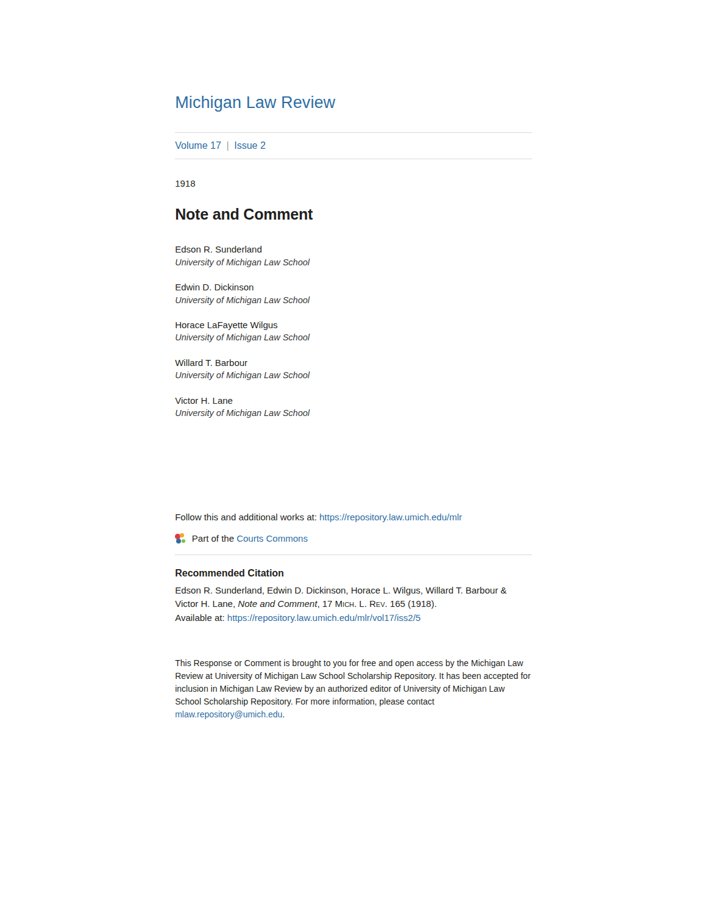Michigan Law Review
Volume 17|Issue 2
1918
Note and Comment
Edson R. Sunderland University of Michigan Law School
Edwin D. Dickinson University of Michigan Law School
Horace LaFayette Wilgus University of Michigan Law School
Willard T. Barbour University of Michigan Law School
Victor H. Lane University of Michigan Law School
Follow this and additional works at: https://repository.law.umich.edu/mlr
Part of the Courts Commons
Recommended Citation
Edson R. Sunderland, Edwin D. Dickinson, Horace L. Wilgus, Willard T. Barbour & Victor H. Lane, Note and Comment, 17 Mich. L. Rev. 165 (1918).
Available at: https://repository.law.umich.edu/mlr/vol17/iss2/5
This Response or Comment is brought to you for free and open access by the Michigan Law Review at University of Michigan Law School Scholarship Repository. It has been accepted for inclusion in Michigan Law Review by an authorized editor of University of Michigan Law School Scholarship Repository. For more information, please contact mlaw.repository@umich.edu.